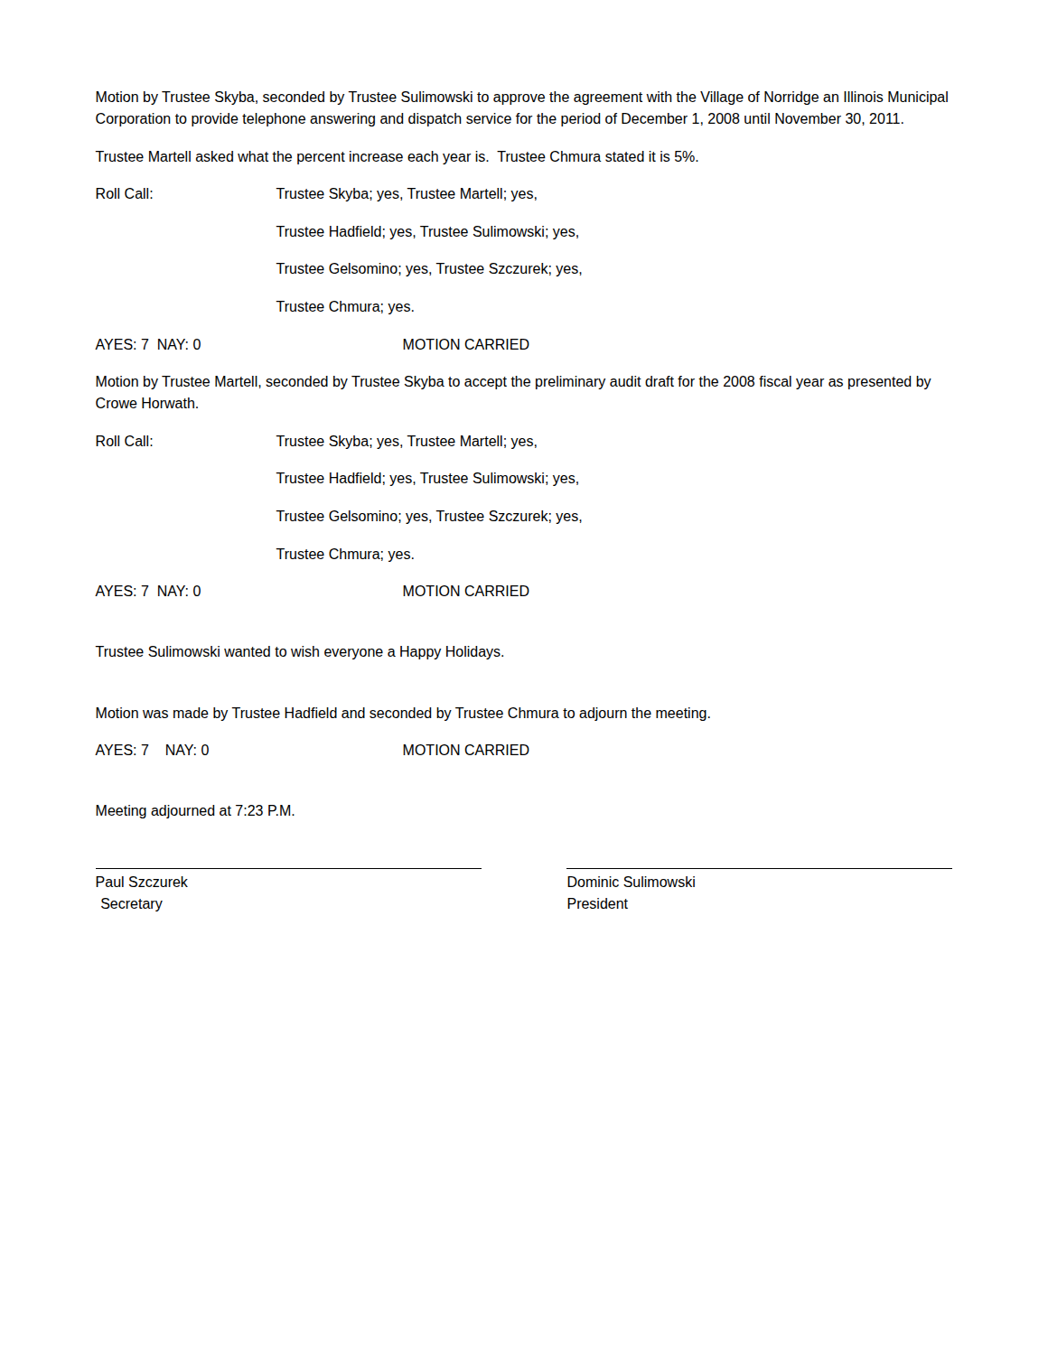Motion by Trustee Skyba, seconded by Trustee Sulimowski to approve the agreement with the Village of Norridge an Illinois Municipal Corporation to provide telephone answering and dispatch service for the period of December 1, 2008 until November 30, 2011.
Trustee Martell asked what the percent increase each year is. Trustee Chmura stated it is 5%.
Roll Call:
Trustee Skyba; yes, Trustee Martell; yes,
Trustee Hadfield; yes, Trustee Sulimowski; yes,
Trustee Gelsomino; yes, Trustee Szczurek; yes,
Trustee Chmura; yes.
AYES: 7 NAY: 0
MOTION CARRIED
Motion by Trustee Martell, seconded by Trustee Skyba to accept the preliminary audit draft for the 2008 fiscal year as presented by Crowe Horwath.
Roll Call:
Trustee Skyba; yes, Trustee Martell; yes,
Trustee Hadfield; yes, Trustee Sulimowski; yes,
Trustee Gelsomino; yes, Trustee Szczurek; yes,
Trustee Chmura; yes.
AYES: 7 NAY: 0
MOTION CARRIED
Trustee Sulimowski wanted to wish everyone a Happy Holidays.
Motion was made by Trustee Hadfield and seconded by Trustee Chmura to adjourn the meeting.
AYES: 7 NAY: 0
MOTION CARRIED
Meeting adjourned at 7:23 P.M.
Paul Szczurek
Secretary
Dominic Sulimowski
President